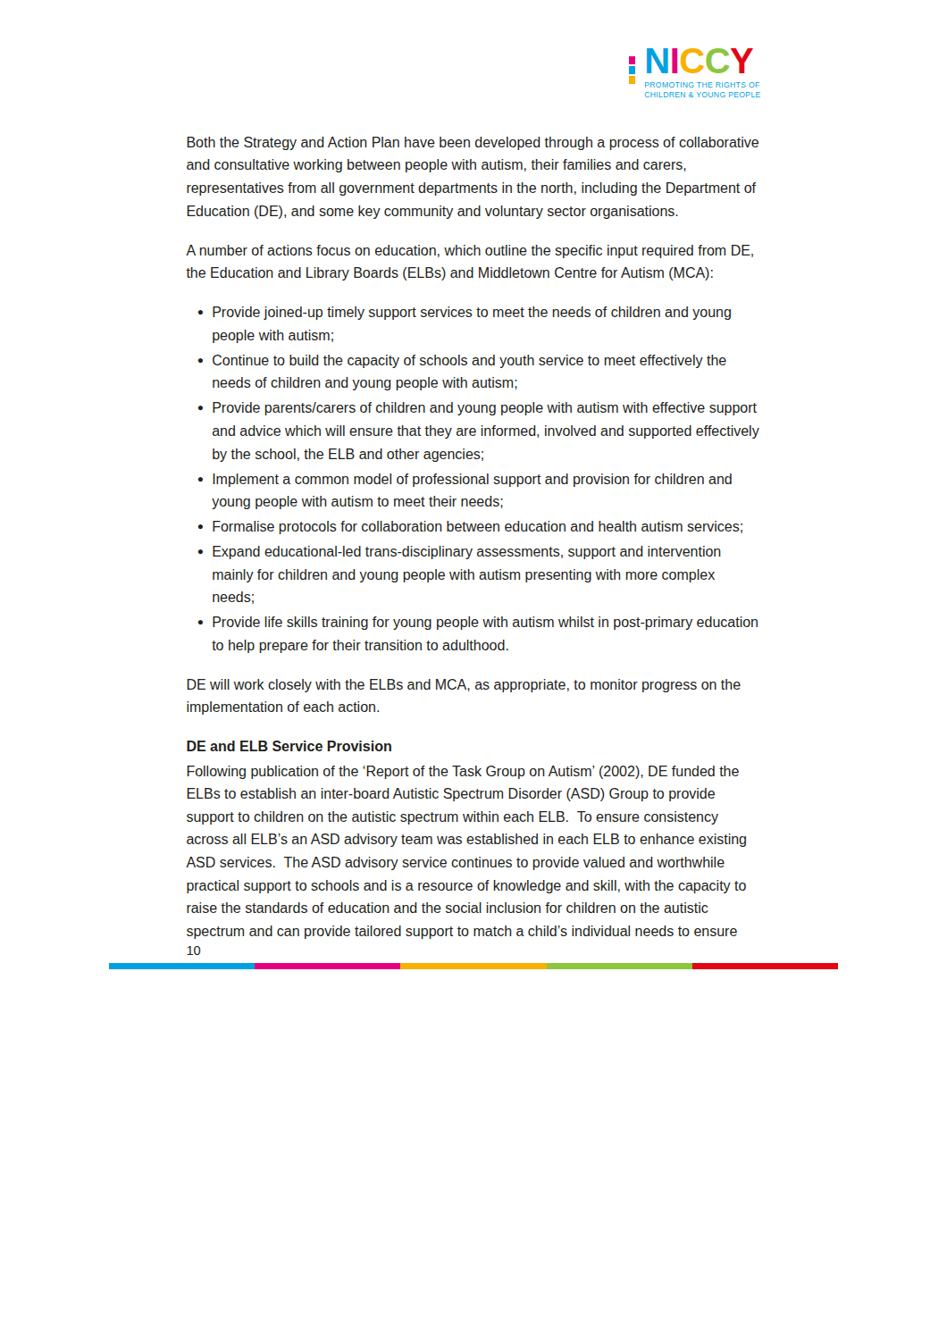NICCY
Promoting the rights of
children & young people
Both the Strategy and Action Plan have been developed through a process of collaborative and consultative working between people with autism, their families and carers, representatives from all government departments in the north, including the Department of Education (DE), and some key community and voluntary sector organisations.
A number of actions focus on education, which outline the specific input required from DE, the Education and Library Boards (ELBs) and Middletown Centre for Autism (MCA):
Provide joined-up timely support services to meet the needs of children and young people with autism;
Continue to build the capacity of schools and youth service to meet effectively the needs of children and young people with autism;
Provide parents/carers of children and young people with autism with effective support and advice which will ensure that they are informed, involved and supported effectively by the school, the ELB and other agencies;
Implement a common model of professional support and provision for children and young people with autism to meet their needs;
Formalise protocols for collaboration between education and health autism services;
Expand educational-led trans-disciplinary assessments, support and intervention mainly for children and young people with autism presenting with more complex needs;
Provide life skills training for young people with autism whilst in post-primary education to help prepare for their transition to adulthood.
DE will work closely with the ELBs and MCA, as appropriate, to monitor progress on the implementation of each action.
DE and ELB Service Provision
Following publication of the ‘Report of the Task Group on Autism’ (2002), DE funded the ELBs to establish an inter-board Autistic Spectrum Disorder (ASD) Group to provide support to children on the autistic spectrum within each ELB. To ensure consistency across all ELB’s an ASD advisory team was established in each ELB to enhance existing ASD services. The ASD advisory service continues to provide valued and worthwhile practical support to schools and is a resource of knowledge and skill, with the capacity to raise the standards of education and the social inclusion for children on the autistic spectrum and can provide tailored support to match a child’s individual needs to ensure
10